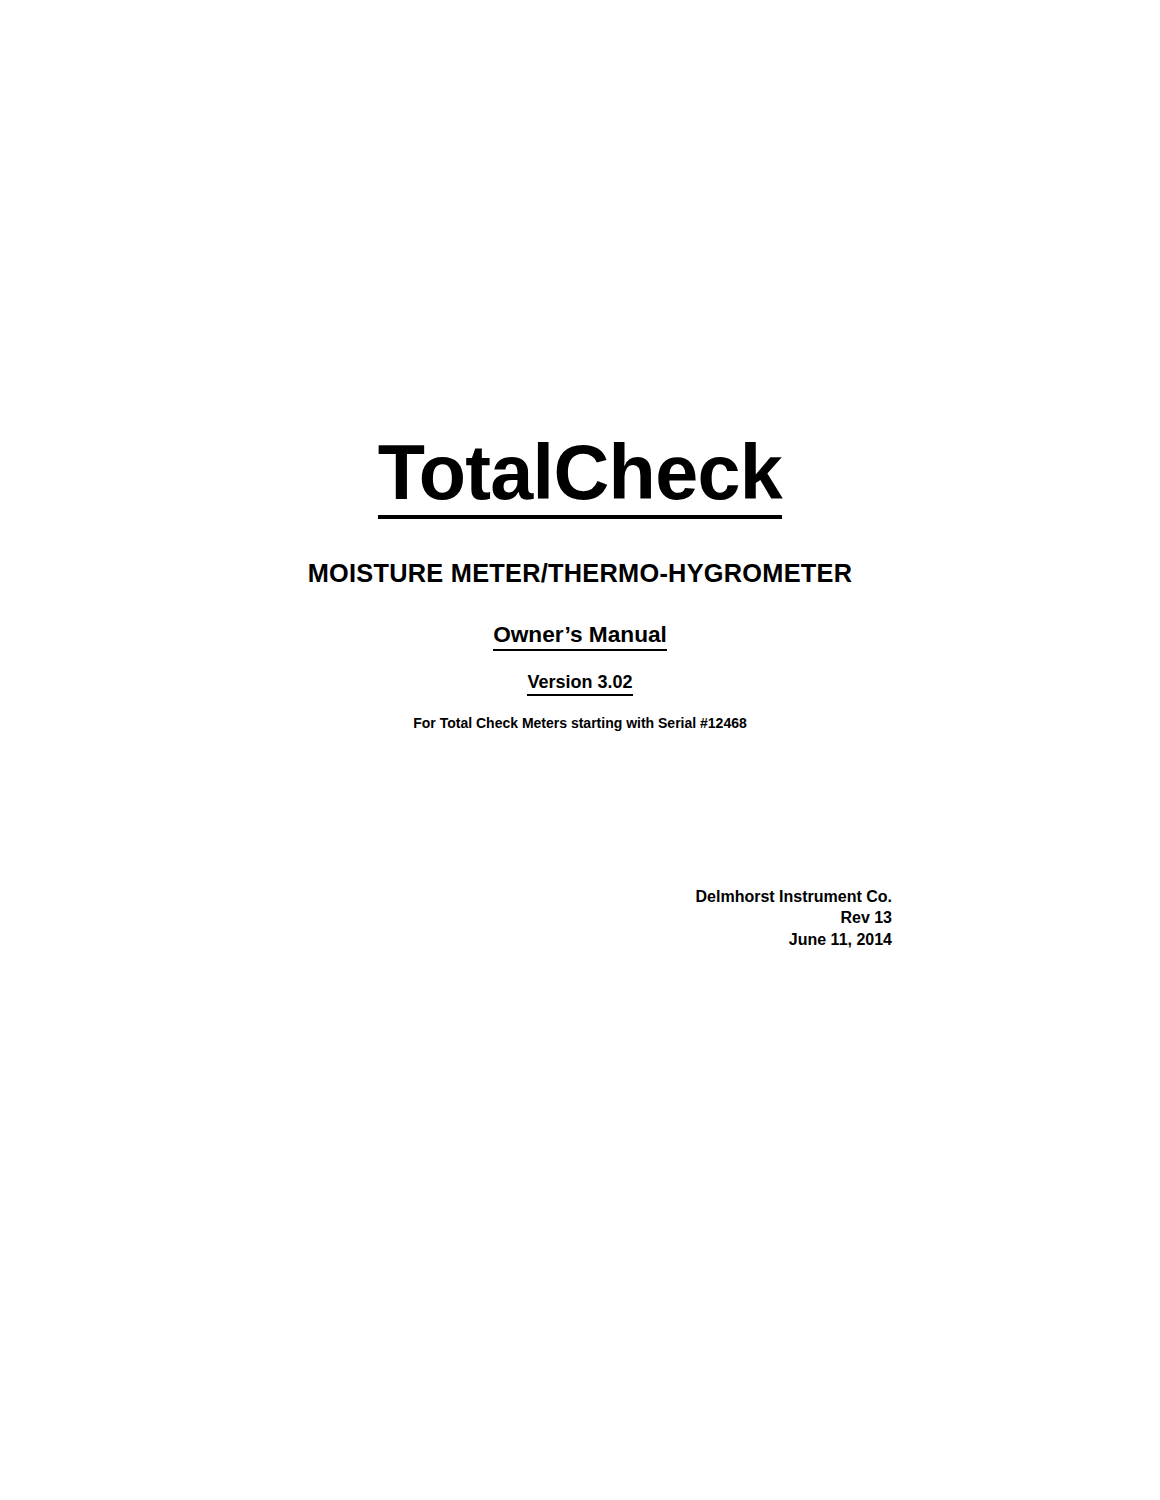TotalCheck
MOISTURE METER/THERMO-HYGROMETER
Owner’s Manual
Version 3.02
For Total Check Meters starting with Serial #12468
Delmhorst Instrument Co.
Rev 13
June 11, 2014